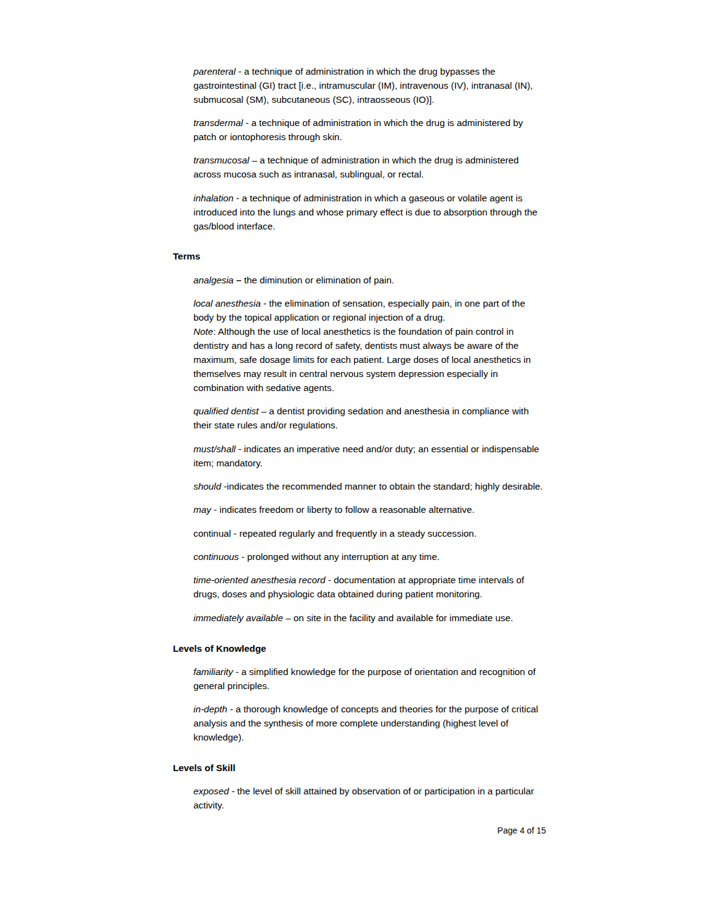parenteral - a technique of administration in which the drug bypasses the gastrointestinal (GI) tract [i.e., intramuscular (IM), intravenous (IV), intranasal (IN), submucosal (SM), subcutaneous (SC), intraosseous (IO)].
transdermal - a technique of administration in which the drug is administered by patch or iontophoresis through skin.
transmucosal – a technique of administration in which the drug is administered across mucosa such as intranasal, sublingual, or rectal.
inhalation - a technique of administration in which a gaseous or volatile agent is introduced into the lungs and whose primary effect is due to absorption through the gas/blood interface.
Terms
analgesia – the diminution or elimination of pain.
local anesthesia - the elimination of sensation, especially pain, in one part of the body by the topical application or regional injection of a drug.
Note: Although the use of local anesthetics is the foundation of pain control in dentistry and has a long record of safety, dentists must always be aware of the maximum, safe dosage limits for each patient. Large doses of local anesthetics in themselves may result in central nervous system depression especially in combination with sedative agents.
qualified dentist – a dentist providing sedation and anesthesia in compliance with their state rules and/or regulations.
must/shall - indicates an imperative need and/or duty; an essential or indispensable item; mandatory.
should -indicates the recommended manner to obtain the standard; highly desirable.
may - indicates freedom or liberty to follow a reasonable alternative.
continual - repeated regularly and frequently in a steady succession.
continuous - prolonged without any interruption at any time.
time-oriented anesthesia record - documentation at appropriate time intervals of drugs, doses and physiologic data obtained during patient monitoring.
immediately available – on site in the facility and available for immediate use.
Levels of Knowledge
familiarity - a simplified knowledge for the purpose of orientation and recognition of general principles.
in-depth - a thorough knowledge of concepts and theories for the purpose of critical analysis and the synthesis of more complete understanding (highest level of knowledge).
Levels of Skill
exposed - the level of skill attained by observation of or participation in a particular activity.
Page 4 of 15